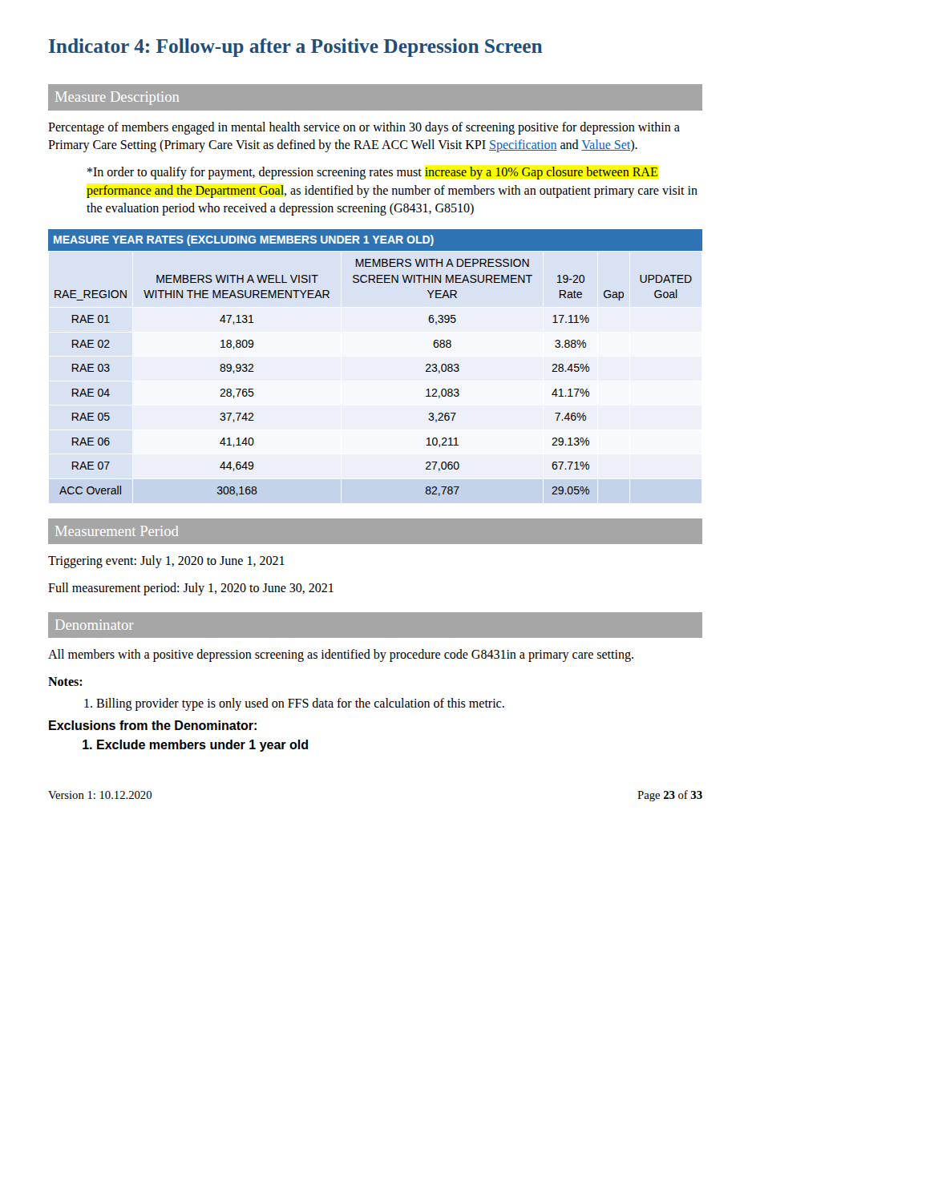Indicator 4: Follow-up after a Positive Depression Screen
Measure Description
Percentage of members engaged in mental health service on or within 30 days of screening positive for depression within a Primary Care Setting (Primary Care Visit as defined by the RAE ACC Well Visit KPI Specification and Value Set).
*In order to qualify for payment, depression screening rates must increase by a 10% Gap closure between RAE performance and the Department Goal, as identified by the number of members with an outpatient primary care visit in the evaluation period who received a depression screening (G8431, G8510)
MEASURE YEAR RATES (EXCLUDING MEMBERS UNDER 1 YEAR OLD)
| RAE_REGION | MEMBERS WITH A WELL VISIT WITHIN THE MEASUREMENTYEAR | MEMBERS WITH A DEPRESSION SCREEN WITHIN MEASUREMENT YEAR | 19-20 Rate | Gap | UPDATED Goal |
| --- | --- | --- | --- | --- | --- |
| RAE 01 | 47,131 | 6,395 | 17.11% | | |
| RAE 02 | 18,809 | 688 | 3.88% | | |
| RAE 03 | 89,932 | 23,083 | 28.45% | | |
| RAE 04 | 28,765 | 12,083 | 41.17% | | |
| RAE 05 | 37,742 | 3,267 | 7.46% | | |
| RAE 06 | 41,140 | 10,211 | 29.13% | | |
| RAE 07 | 44,649 | 27,060 | 67.71% | | |
| ACC Overall | 308,168 | 82,787 | 29.05% | | |
Measurement Period
Triggering event: July 1, 2020 to June 1, 2021
Full measurement period: July 1, 2020 to June 30, 2021
Denominator
All members with a positive depression screening as identified by procedure code G8431in a primary care setting.
Notes:
Billing provider type is only used on FFS data for the calculation of this metric.
Exclusions from the Denominator:
Exclude members under 1 year old
Version 1: 10.12.2020
Page 23 of 33